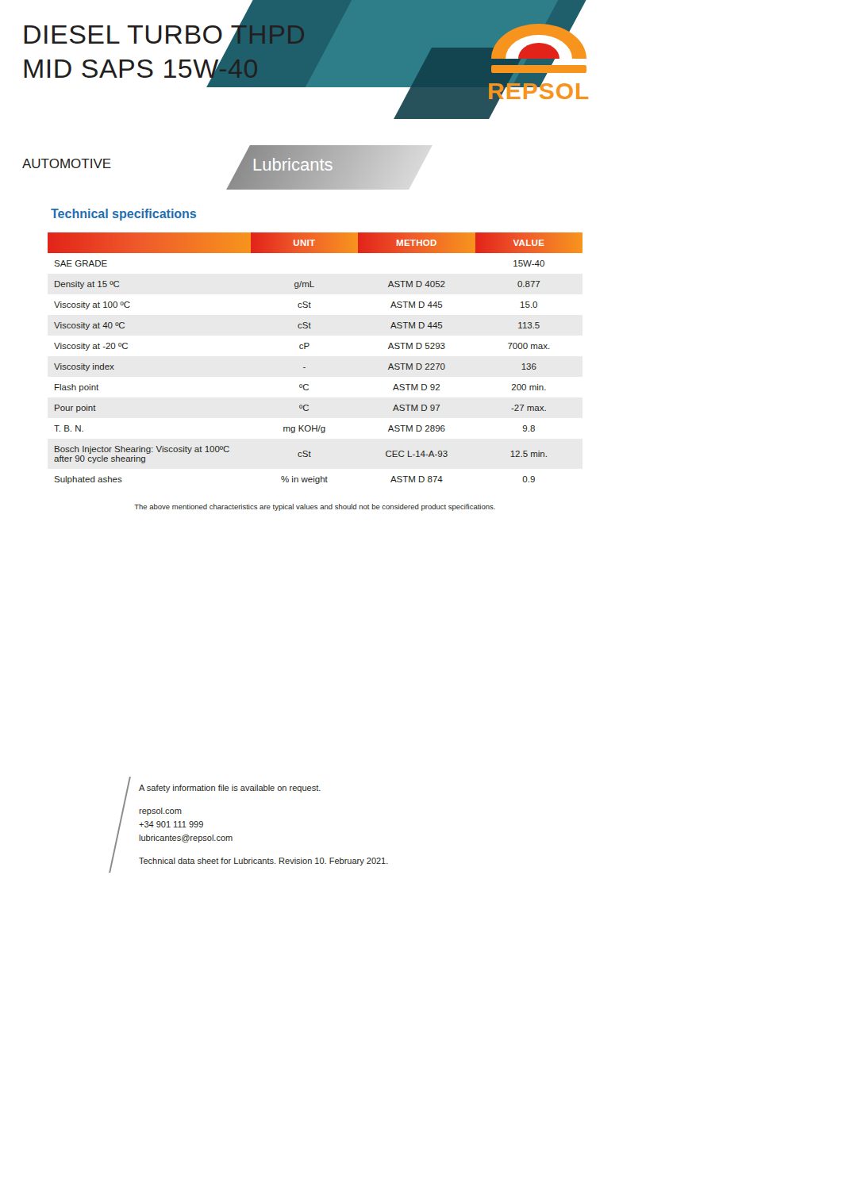DIESEL TURBO THPD
MID SAPS 15W-40
REPSOL
AUTOMOTIVE
Lubricants
Technical specifications
| | UNIT | METHOD | VALUE |
| --- | --- | --- | --- |
| SAE GRADE | | | 15W-40 |
| Density at 15 ºC | g/mL | ASTM D 4052 | 0.877 |
| Viscosity at 100 ºC | cSt | ASTM D 445 | 15.0 |
| Viscosity at 40 ºC | cSt | ASTM D 445 | 113.5 |
| Viscosity at -20 ºC | cP | ASTM D 5293 | 7000 max. |
| Viscosity index | - | ASTM D 2270 | 136 |
| Flash point | ºC | ASTM D 92 | 200 min. |
| Pour point | ºC | ASTM D 97 | -27 max. |
| T. B. N. | mg KOH/g | ASTM D 2896 | 9.8 |
| Bosch Injector Shearing: Viscosity at 100ºC after 90 cycle shearing | cSt | CEC L-14-A-93 | 12.5 min. |
| Sulphated ashes | % in weight | ASTM D 874 | 0.9 |
The above mentioned characteristics are typical values and should not be considered product specifications.
A safety information file is available on request.
repsol.com
+34 901 111 999
lubricantes@repsol.com
Technical data sheet for Lubricants. Revision 10. February 2021.